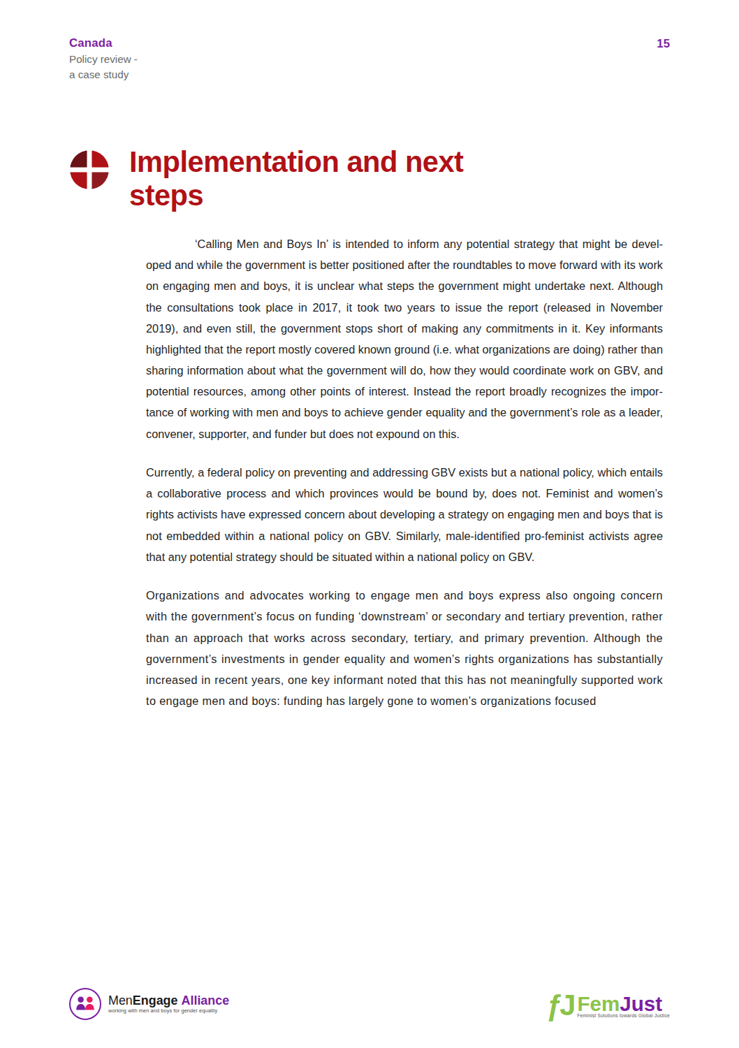Canada
Policy review -
a case study
15
Implementation and next steps
‘Calling Men and Boys In’ is intended to inform any potential strategy that might be developed and while the government is better positioned after the roundtables to move forward with its work on engaging men and boys, it is unclear what steps the government might undertake next. Although the consultations took place in 2017, it took two years to issue the report (released in November 2019), and even still, the government stops short of making any commitments in it. Key informants highlighted that the report mostly covered known ground (i.e. what organizations are doing) rather than sharing information about what the government will do, how they would coordinate work on GBV, and potential resources, among other points of interest. Instead the report broadly recognizes the importance of working with men and boys to achieve gender equality and the government’s role as a leader, convener, supporter, and funder but does not expound on this.
Currently, a federal policy on preventing and addressing GBV exists but a national policy, which entails a collaborative process and which provinces would be bound by, does not. Feminist and women’s rights activists have expressed concern about developing a strategy on engaging men and boys that is not embedded within a national policy on GBV. Similarly, male-identified pro-feminist activists agree that any potential strategy should be situated within a national policy on GBV.
Organizations and advocates working to engage men and boys express also ongoing concern with the government’s focus on funding ‘downstream’ or secondary and tertiary prevention, rather than an approach that works across secondary, tertiary, and primary prevention. Although the government’s investments in gender equality and women’s rights organizations has substantially increased in recent years, one key informant noted that this has not meaningfully supported work to engage men and boys: funding has largely gone to women’s organizations focused
MenEngage Alliance
working with men and boys for gender equality
ƒJ
Fem Just
Feminist Solutions towards Global Justice